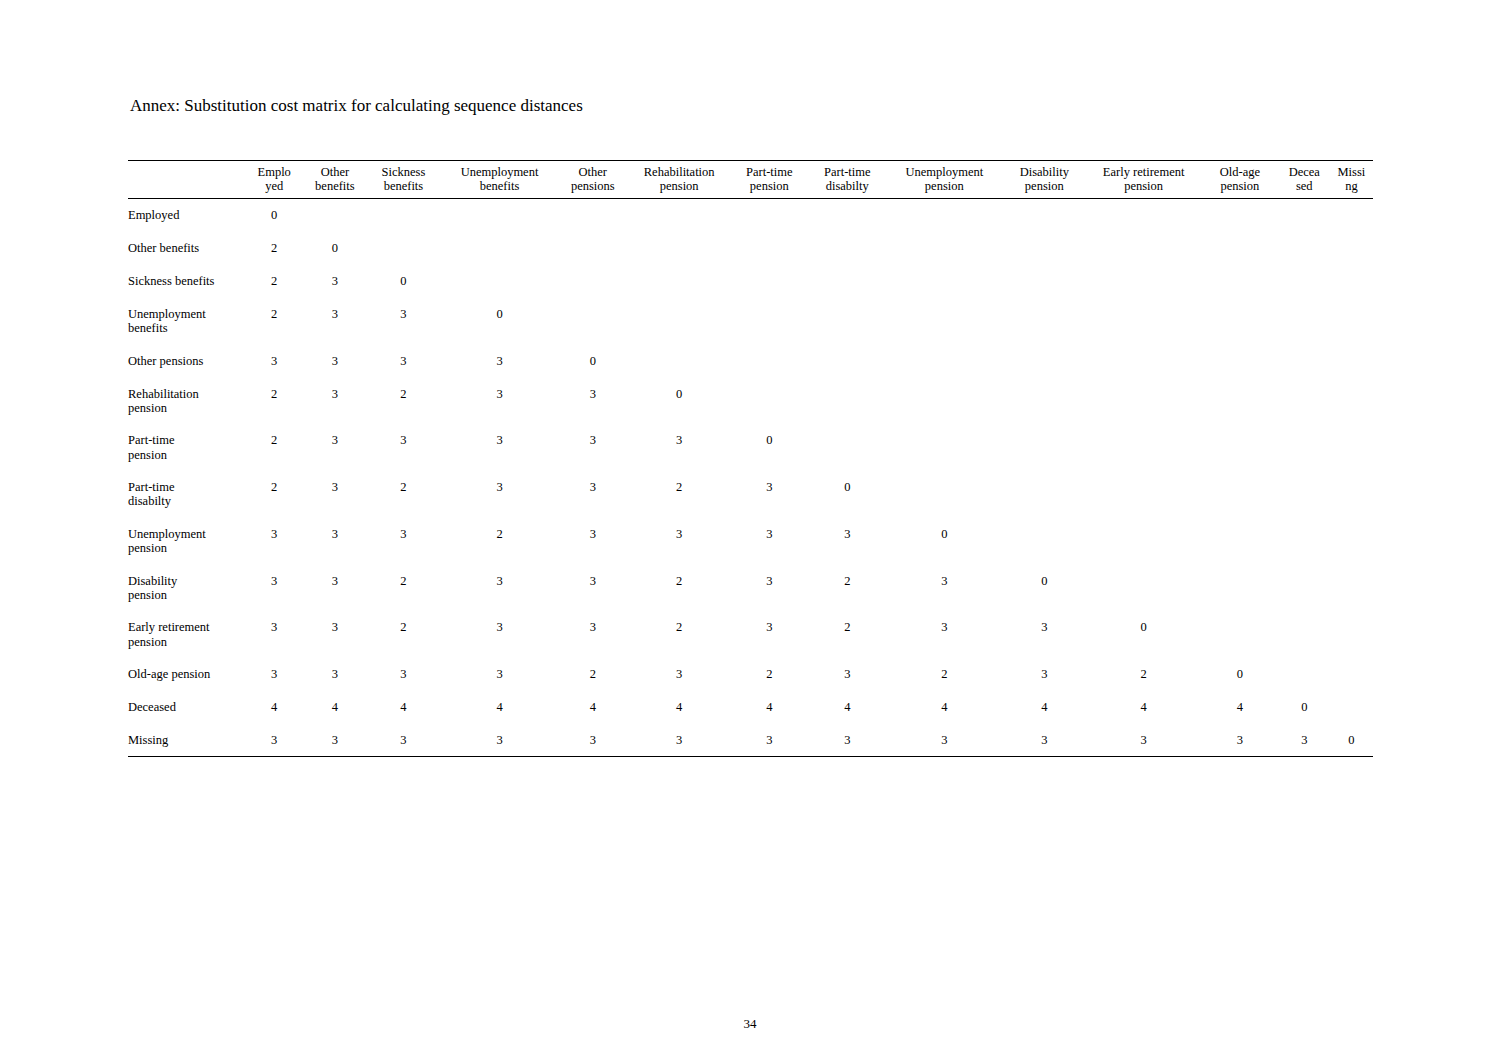Annex: Substitution cost matrix for calculating sequence distances
| | Emplo yed | Other benefits | Sickness benefits | Unemployment benefits | Other pensions | Rehabilitation pension | Part-time pension | Part-time disabilty | Unemployment pension | Disability pension | Early retirement pension | Old-age pension | Decea sed | Missi ng |
| --- | --- | --- | --- | --- | --- | --- | --- | --- | --- | --- | --- | --- | --- | --- |
| Employed | 0 | | | | | | | | | | | | | |
| Other benefits | 2 | 0 | | | | | | | | | | | | |
| Sickness benefits | 2 | 3 | 0 | | | | | | | | | | | |
| Unemployment benefits | 2 | 3 | 3 | 0 | | | | | | | | | | |
| Other pensions | 3 | 3 | 3 | 3 | 0 | | | | | | | | | |
| Rehabilitation pension | 2 | 3 | 2 | 3 | 3 | 0 | | | | | | | | |
| Part-time pension | 2 | 3 | 3 | 3 | 3 | 3 | 0 | | | | | | | |
| Part-time disabilty | 2 | 3 | 2 | 3 | 3 | 2 | 3 | 0 | | | | | | |
| Unemployment pension | 3 | 3 | 3 | 2 | 3 | 3 | 3 | 3 | 0 | | | | | |
| Disability pension | 3 | 3 | 2 | 3 | 3 | 2 | 3 | 2 | 3 | 0 | | | | |
| Early retirement pension | 3 | 3 | 2 | 3 | 3 | 2 | 3 | 2 | 3 | 3 | 0 | | | |
| Old-age pension | 3 | 3 | 3 | 3 | 2 | 3 | 2 | 3 | 2 | 3 | 2 | 0 | | |
| Deceased | 4 | 4 | 4 | 4 | 4 | 4 | 4 | 4 | 4 | 4 | 4 | 4 | 0 | |
| Missing | 3 | 3 | 3 | 3 | 3 | 3 | 3 | 3 | 3 | 3 | 3 | 3 | 3 | 0 |
34